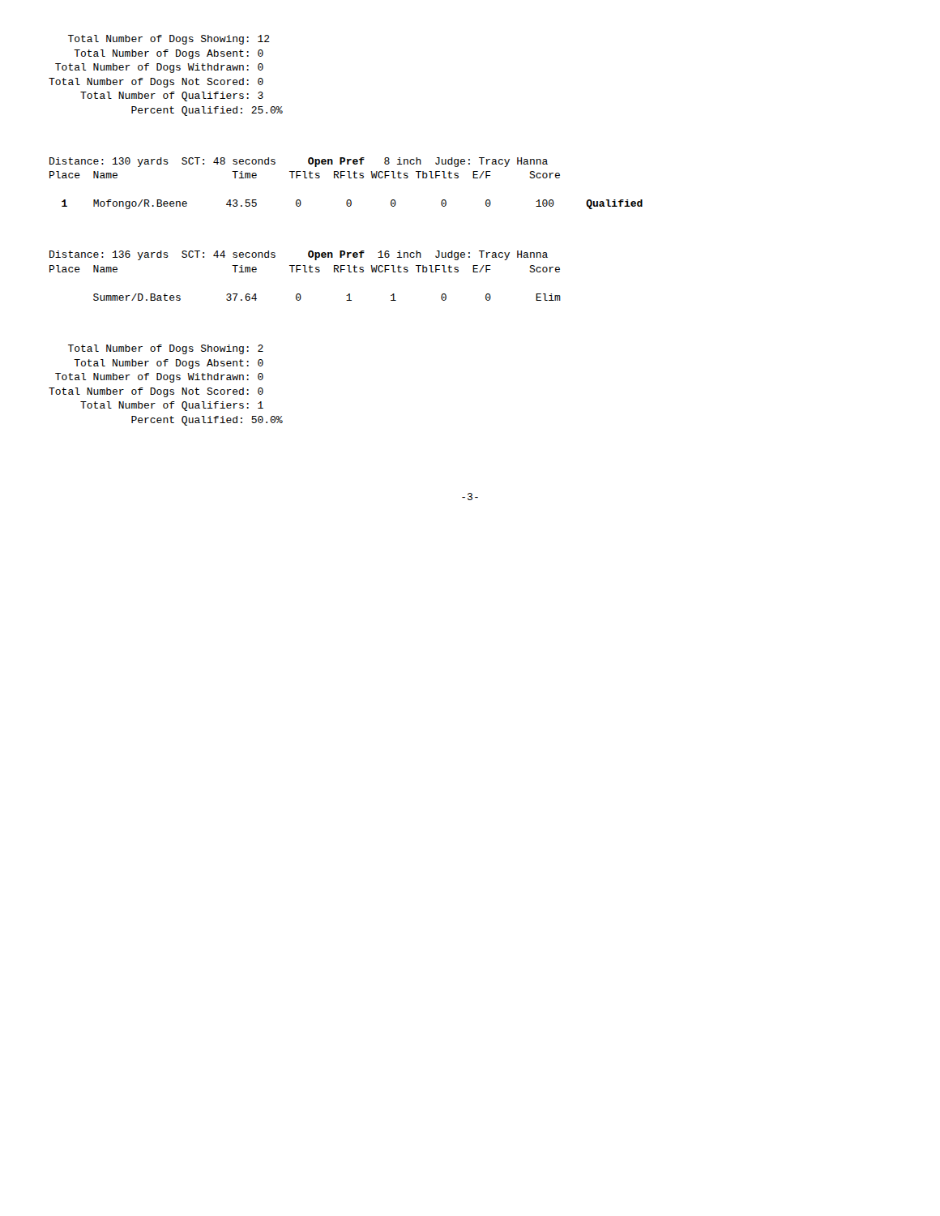Total Number of Dogs Showing: 12
    Total Number of Dogs Absent: 0
 Total Number of Dogs Withdrawn: 0
Total Number of Dogs Not Scored: 0
     Total Number of Qualifiers: 3
             Percent Qualified: 25.0%
Distance: 130 yards  SCT: 48 seconds     Open Pref   8 inch  Judge: Tracy Hanna
Place  Name                  Time     TFlts  RFlts WCFlts TblFlts  E/F      Score

  1    Mofongo/R.Beene      43.55      0       0      0       0      0       100     Qualified
Distance: 136 yards  SCT: 44 seconds     Open Pref  16 inch  Judge: Tracy Hanna
Place  Name                  Time     TFlts  RFlts WCFlts TblFlts  E/F      Score

       Summer/D.Bates       37.64      0       1      1       0      0       Elim
   Total Number of Dogs Showing: 2
    Total Number of Dogs Absent: 0
 Total Number of Dogs Withdrawn: 0
Total Number of Dogs Not Scored: 0
     Total Number of Qualifiers: 1
             Percent Qualified: 50.0%
-3-